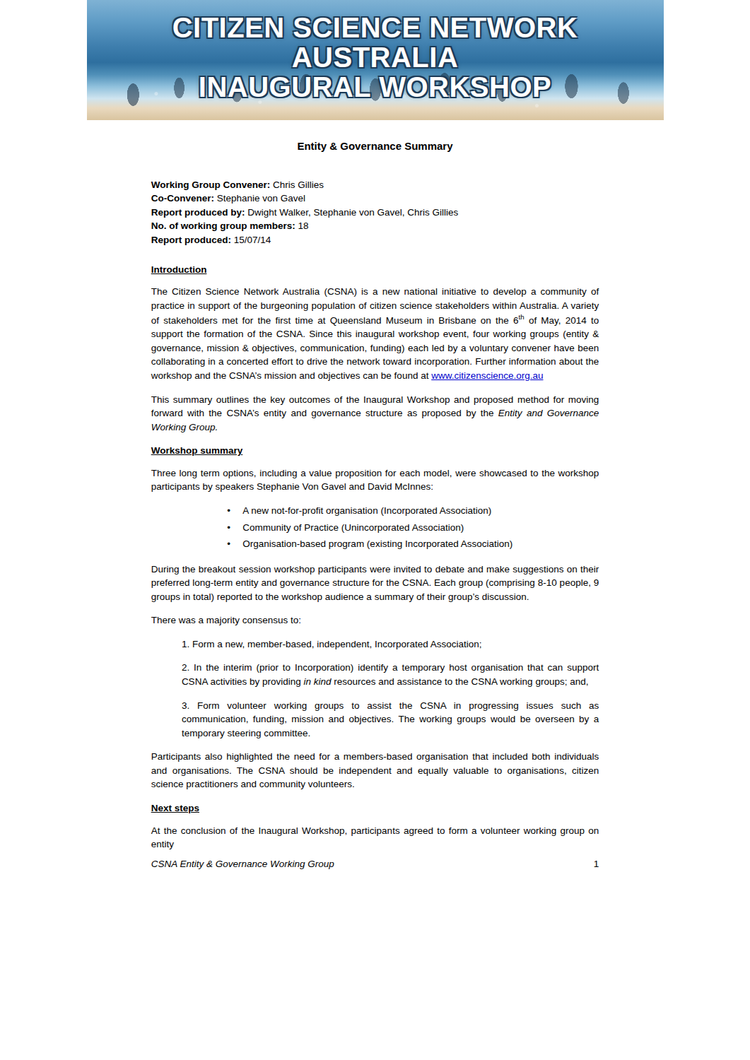Citizen Science Network AustraliaInaugural Workshop
Entity & Governance Summary
Working Group Convener: Chris Gillies
Co-Convener: Stephanie von Gavel
Report produced by: Dwight Walker, Stephanie von Gavel, Chris Gillies
No. of working group members: 18
Report produced: 15/07/14
Introduction
The Citizen Science Network Australia (CSNA) is a new national initiative to develop a community of practice in support of the burgeoning population of citizen science stakeholders within Australia. A variety of stakeholders met for the first time at Queensland Museum in Brisbane on the 6th of May, 2014 to support the formation of the CSNA. Since this inaugural workshop event, four working groups (entity & governance, mission & objectives, communication, funding) each led by a voluntary convener have been collaborating in a concerted effort to drive the network toward incorporation. Further information about the workshop and the CSNA’s mission and objectives can be found at www.citizenscience.org.au
This summary outlines the key outcomes of the Inaugural Workshop and proposed method for moving forward with the CSNA’s entity and governance structure as proposed by the Entity and Governance Working Group.
Workshop summary
Three long term options, including a value proposition for each model, were showcased to the workshop participants by speakers Stephanie Von Gavel and David McInnes:
A new not-for-profit organisation (Incorporated Association)
Community of Practice (Unincorporated Association)
Organisation-based program (existing Incorporated Association)
During the breakout session workshop participants were invited to debate and make suggestions on their preferred long-term entity and governance structure for the CSNA. Each group (comprising 8-10 people, 9 groups in total) reported to the workshop audience a summary of their group’s discussion.
There was a majority consensus to:
1. Form a new, member-based, independent, Incorporated Association;
2. In the interim (prior to Incorporation) identify a temporary host organisation that can support CSNA activities by providing in kind resources and assistance to the CSNA working groups; and,
3. Form volunteer working groups to assist the CSNA in progressing issues such as communication, funding, mission and objectives. The working groups would be overseen by a temporary steering committee.
Participants also highlighted the need for a members-based organisation that included both individuals and organisations. The CSNA should be independent and equally valuable to organisations, citizen science practitioners and community volunteers.
Next steps
At the conclusion of the Inaugural Workshop, participants agreed to form a volunteer working group on entity
CSNA Entity & Governance Working Group 1